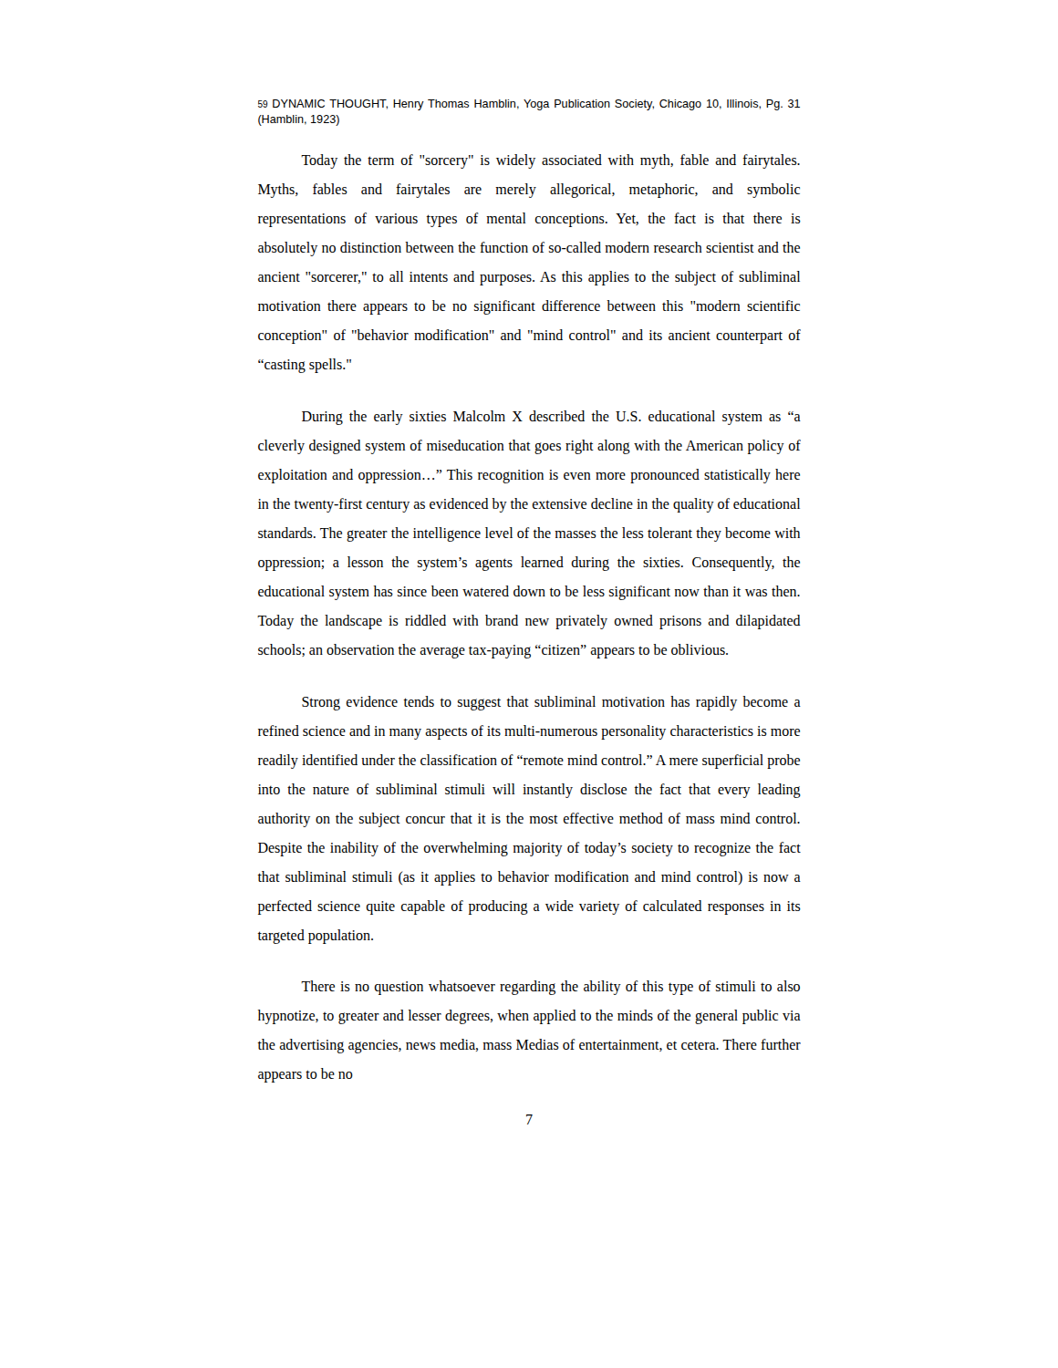59 DYNAMIC THOUGHT, Henry Thomas Hamblin, Yoga Publication Society, Chicago 10, Illinois, Pg. 31 (Hamblin, 1923)
Today the term of "sorcery" is widely associated with myth, fable and fairytales. Myths, fables and fairytales are merely allegorical, metaphoric, and symbolic representations of various types of mental conceptions. Yet, the fact is that there is absolutely no distinction between the function of so-called modern research scientist and the ancient "sorcerer," to all intents and purposes. As this applies to the subject of subliminal motivation there appears to be no significant difference between this "modern scientific conception" of "behavior modification" and "mind control" and its ancient counterpart of “casting spells."
During the early sixties Malcolm X described the U.S. educational system as “a cleverly designed system of miseducation that goes right along with the American policy of exploitation and oppression…” This recognition is even more pronounced statistically here in the twenty-first century as evidenced by the extensive decline in the quality of educational standards. The greater the intelligence level of the masses the less tolerant they become with oppression; a lesson the system’s agents learned during the sixties. Consequently, the educational system has since been watered down to be less significant now than it was then. Today the landscape is riddled with brand new privately owned prisons and dilapidated schools; an observation the average tax-paying “citizen” appears to be oblivious.
Strong evidence tends to suggest that subliminal motivation has rapidly become a refined science and in many aspects of its multi-numerous personality characteristics is more readily identified under the classification of “remote mind control.” A mere superficial probe into the nature of subliminal stimuli will instantly disclose the fact that every leading authority on the subject concur that it is the most effective method of mass mind control. Despite the inability of the overwhelming majority of today’s society to recognize the fact that subliminal stimuli (as it applies to behavior modification and mind control) is now a perfected science quite capable of producing a wide variety of calculated responses in its targeted population.
There is no question whatsoever regarding the ability of this type of stimuli to also hypnotize, to greater and lesser degrees, when applied to the minds of the general public via the advertising agencies, news media, mass Medias of entertainment, et cetera. There further appears to be no
7